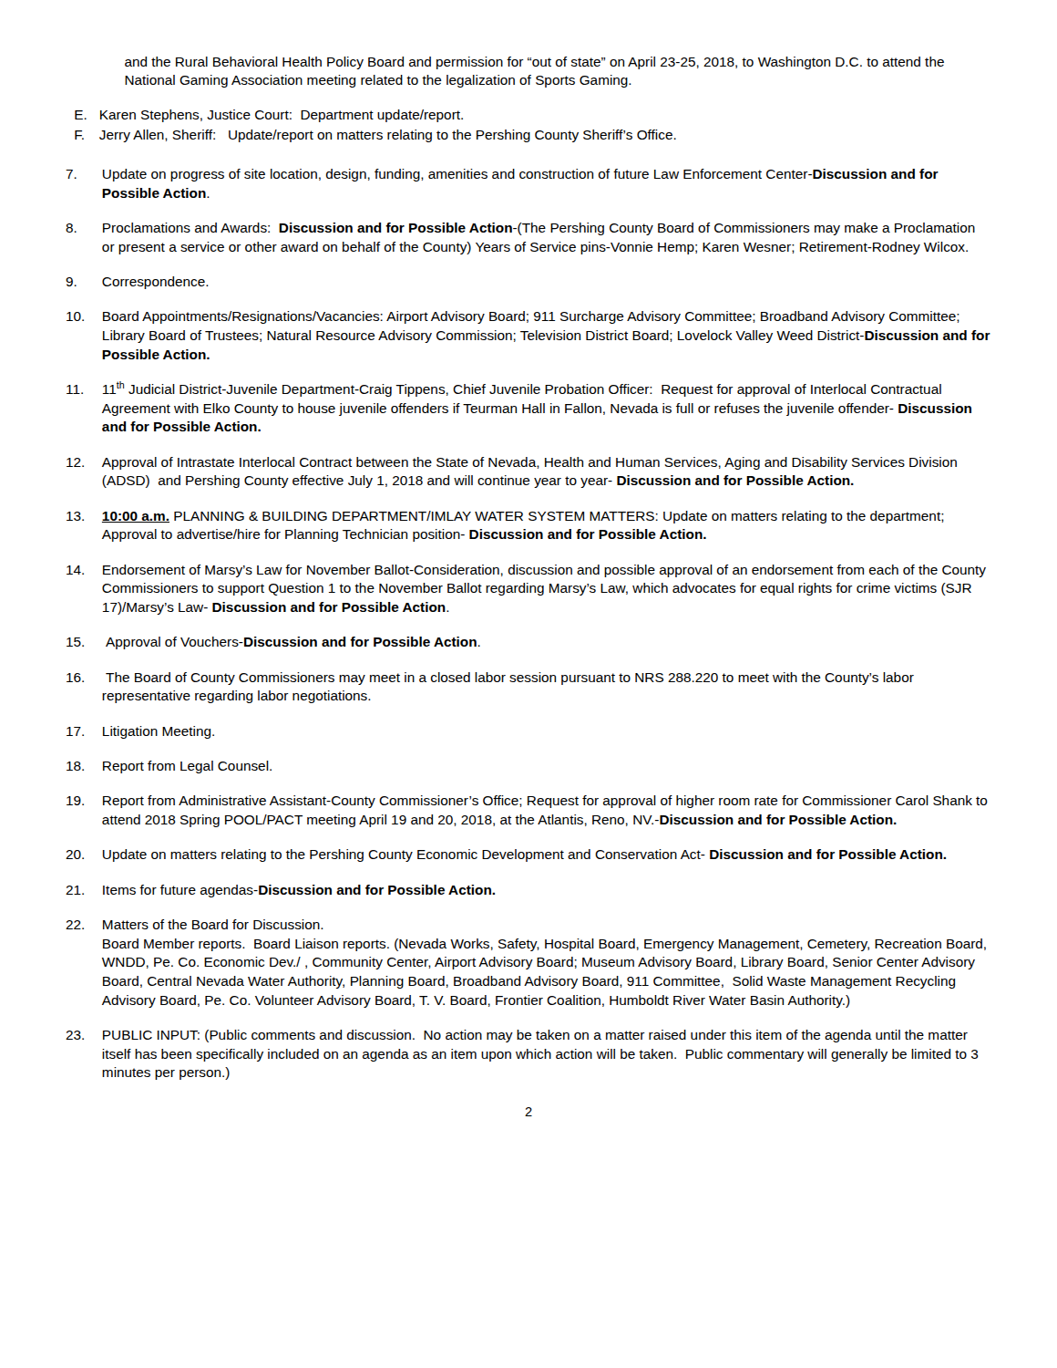and the Rural Behavioral Health Policy Board and permission for “out of state” on April 23-25, 2018, to Washington D.C. to attend the National Gaming Association meeting related to the legalization of Sports Gaming.
E. Karen Stephens, Justice Court: Department update/report.
F. Jerry Allen, Sheriff: Update/report on matters relating to the Pershing County Sheriff’s Office.
7. Update on progress of site location, design, funding, amenities and construction of future Law Enforcement Center-Discussion and for Possible Action.
8. Proclamations and Awards: Discussion and for Possible Action-(The Pershing County Board of Commissioners may make a Proclamation or present a service or other award on behalf of the County) Years of Service pins-Vonnie Hemp; Karen Wesner; Retirement-Rodney Wilcox.
9. Correspondence.
10. Board Appointments/Resignations/Vacancies: Airport Advisory Board; 911 Surcharge Advisory Committee; Broadband Advisory Committee; Library Board of Trustees; Natural Resource Advisory Commission; Television District Board; Lovelock Valley Weed District-Discussion and for Possible Action.
11. 11th Judicial District-Juvenile Department-Craig Tippens, Chief Juvenile Probation Officer: Request for approval of Interlocal Contractual Agreement with Elko County to house juvenile offenders if Teurman Hall in Fallon, Nevada is full or refuses the juvenile offender- Discussion and for Possible Action.
12. Approval of Intrastate Interlocal Contract between the State of Nevada, Health and Human Services, Aging and Disability Services Division (ADSD) and Pershing County effective July 1, 2018 and will continue year to year- Discussion and for Possible Action.
13. 10:00 a.m. PLANNING & BUILDING DEPARTMENT/IMLAY WATER SYSTEM MATTERS: Update on matters relating to the department; Approval to advertise/hire for Planning Technician position- Discussion and for Possible Action.
14. Endorsement of Marsy’s Law for November Ballot-Consideration, discussion and possible approval of an endorsement from each of the County Commissioners to support Question 1 to the November Ballot regarding Marsy’s Law, which advocates for equal rights for crime victims (SJR 17)/Marsy’s Law- Discussion and for Possible Action.
15. Approval of Vouchers-Discussion and for Possible Action.
16. The Board of County Commissioners may meet in a closed labor session pursuant to NRS 288.220 to meet with the County’s labor representative regarding labor negotiations.
17. Litigation Meeting.
18. Report from Legal Counsel.
19. Report from Administrative Assistant-County Commissioner’s Office; Request for approval of higher room rate for Commissioner Carol Shank to attend 2018 Spring POOL/PACT meeting April 19 and 20, 2018, at the Atlantis, Reno, NV.-Discussion and for Possible Action.
20. Update on matters relating to the Pershing County Economic Development and Conservation Act- Discussion and for Possible Action.
21. Items for future agendas-Discussion and for Possible Action.
22. Matters of the Board for Discussion.
Board Member reports. Board Liaison reports. (Nevada Works, Safety, Hospital Board, Emergency Management, Cemetery, Recreation Board, WNDD, Pe. Co. Economic Dev./ , Community Center, Airport Advisory Board; Museum Advisory Board, Library Board, Senior Center Advisory Board, Central Nevada Water Authority, Planning Board, Broadband Advisory Board, 911 Committee, Solid Waste Management Recycling Advisory Board, Pe. Co. Volunteer Advisory Board, T. V. Board, Frontier Coalition, Humboldt River Water Basin Authority.)
23. PUBLIC INPUT: (Public comments and discussion. No action may be taken on a matter raised under this item of the agenda until the matter itself has been specifically included on an agenda as an item upon which action will be taken. Public commentary will generally be limited to 3 minutes per person.)
2